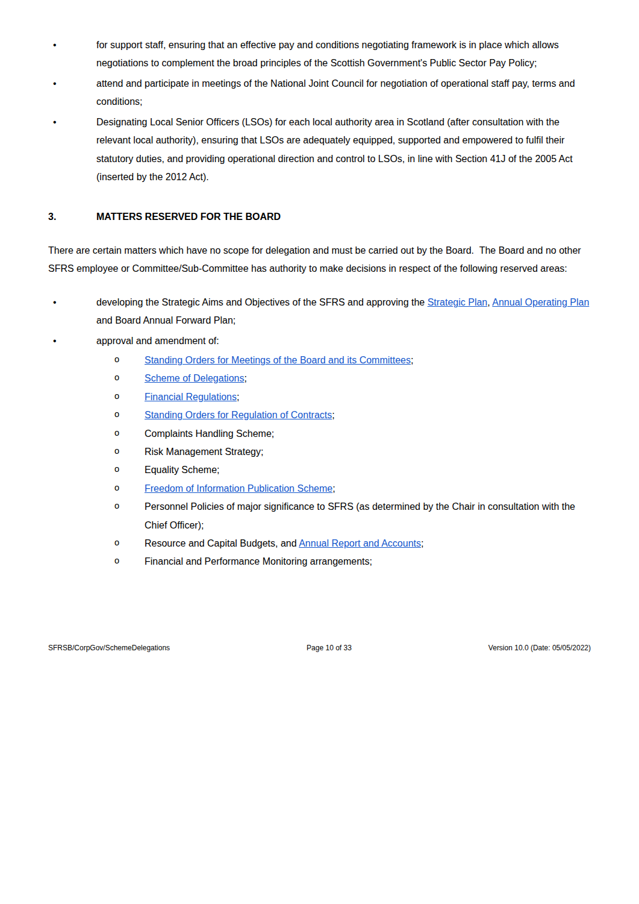for support staff, ensuring that an effective pay and conditions negotiating framework is in place which allows negotiations to complement the broad principles of the Scottish Government's Public Sector Pay Policy;
attend and participate in meetings of the National Joint Council for negotiation of operational staff pay, terms and conditions;
Designating Local Senior Officers (LSOs) for each local authority area in Scotland (after consultation with the relevant local authority), ensuring that LSOs are adequately equipped, supported and empowered to fulfil their statutory duties, and providing operational direction and control to LSOs, in line with Section 41J of the 2005 Act (inserted by the 2012 Act).
3. MATTERS RESERVED FOR THE BOARD
There are certain matters which have no scope for delegation and must be carried out by the Board. The Board and no other SFRS employee or Committee/Sub-Committee has authority to make decisions in respect of the following reserved areas:
developing the Strategic Aims and Objectives of the SFRS and approving the Strategic Plan, Annual Operating Plan and Board Annual Forward Plan;
approval and amendment of:
Standing Orders for Meetings of the Board and its Committees;
Scheme of Delegations;
Financial Regulations;
Standing Orders for Regulation of Contracts;
Complaints Handling Scheme;
Risk Management Strategy;
Equality Scheme;
Freedom of Information Publication Scheme;
Personnel Policies of major significance to SFRS (as determined by the Chair in consultation with the Chief Officer);
Resource and Capital Budgets, and Annual Report and Accounts;
Financial and Performance Monitoring arrangements;
SFRSB/CorpGov/SchemeDelegations Page 10 of 33 Version 10.0 (Date: 05/05/2022)